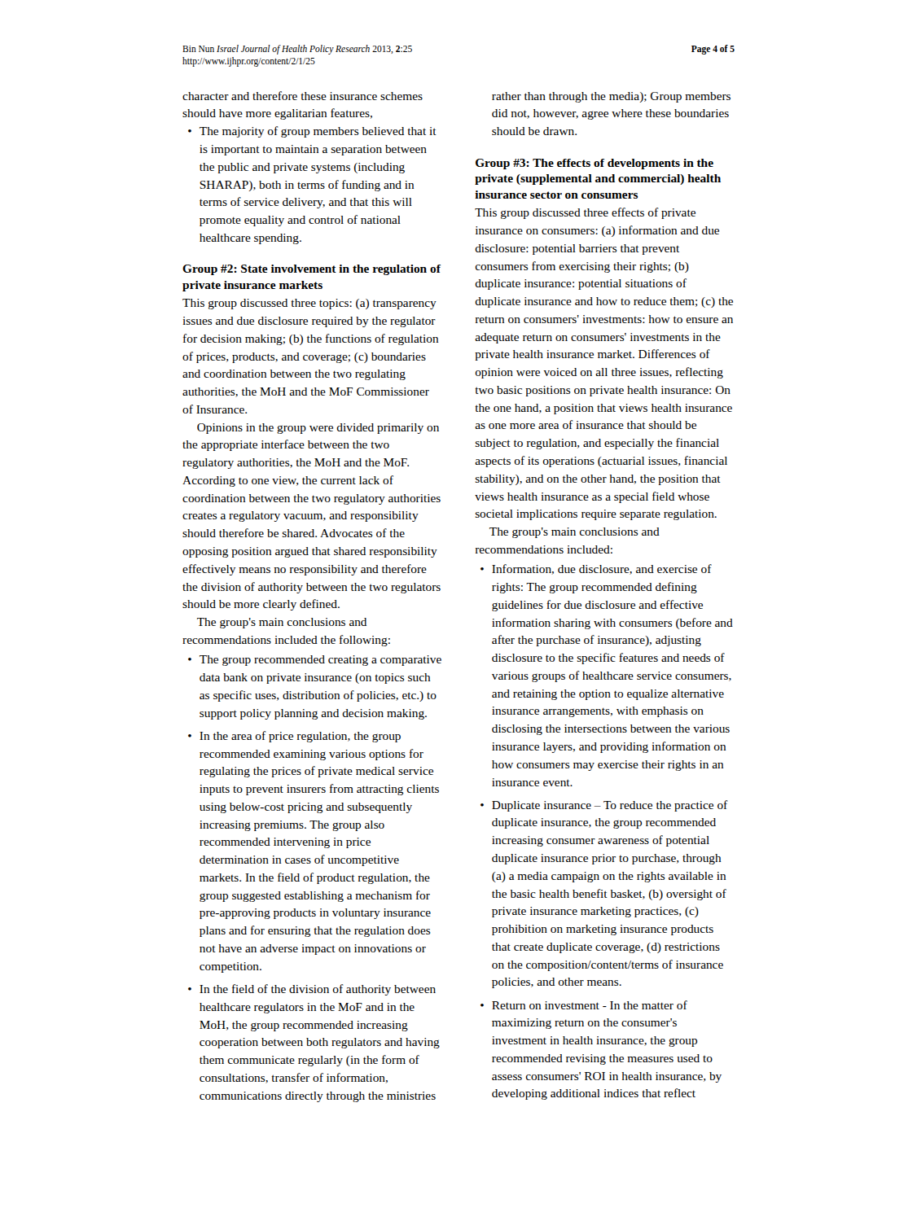Bin Nun Israel Journal of Health Policy Research 2013, 2:25 http://www.ijhpr.org/content/2/1/25
Page 4 of 5
character and therefore these insurance schemes should have more egalitarian features,
The majority of group members believed that it is important to maintain a separation between the public and private systems (including SHARAP), both in terms of funding and in terms of service delivery, and that this will promote equality and control of national healthcare spending.
Group #2: State involvement in the regulation of private insurance markets
This group discussed three topics: (a) transparency issues and due disclosure required by the regulator for decision making; (b) the functions of regulation of prices, products, and coverage; (c) boundaries and coordination between the two regulating authorities, the MoH and the MoF Commissioner of Insurance.
Opinions in the group were divided primarily on the appropriate interface between the two regulatory authorities, the MoH and the MoF. According to one view, the current lack of coordination between the two regulatory authorities creates a regulatory vacuum, and responsibility should therefore be shared. Advocates of the opposing position argued that shared responsibility effectively means no responsibility and therefore the division of authority between the two regulators should be more clearly defined.
The group's main conclusions and recommendations included the following:
The group recommended creating a comparative data bank on private insurance (on topics such as specific uses, distribution of policies, etc.) to support policy planning and decision making.
In the area of price regulation, the group recommended examining various options for regulating the prices of private medical service inputs to prevent insurers from attracting clients using below-cost pricing and subsequently increasing premiums. The group also recommended intervening in price determination in cases of uncompetitive markets. In the field of product regulation, the group suggested establishing a mechanism for pre-approving products in voluntary insurance plans and for ensuring that the regulation does not have an adverse impact on innovations or competition.
In the field of the division of authority between healthcare regulators in the MoF and in the MoH, the group recommended increasing cooperation between both regulators and having them communicate regularly (in the form of consultations, transfer of information, communications directly through the ministries rather than through the media); Group members did not, however, agree where these boundaries should be drawn.
Group #3: The effects of developments in the private (supplemental and commercial) health insurance sector on consumers
This group discussed three effects of private insurance on consumers: (a) information and due disclosure: potential barriers that prevent consumers from exercising their rights; (b) duplicate insurance: potential situations of duplicate insurance and how to reduce them; (c) the return on consumers' investments: how to ensure an adequate return on consumers' investments in the private health insurance market. Differences of opinion were voiced on all three issues, reflecting two basic positions on private health insurance: On the one hand, a position that views health insurance as one more area of insurance that should be subject to regulation, and especially the financial aspects of its operations (actuarial issues, financial stability), and on the other hand, the position that views health insurance as a special field whose societal implications require separate regulation.
The group's main conclusions and recommendations included:
Information, due disclosure, and exercise of rights: The group recommended defining guidelines for due disclosure and effective information sharing with consumers (before and after the purchase of insurance), adjusting disclosure to the specific features and needs of various groups of healthcare service consumers, and retaining the option to equalize alternative insurance arrangements, with emphasis on disclosing the intersections between the various insurance layers, and providing information on how consumers may exercise their rights in an insurance event.
Duplicate insurance – To reduce the practice of duplicate insurance, the group recommended increasing consumer awareness of potential duplicate insurance prior to purchase, through (a) a media campaign on the rights available in the basic health benefit basket, (b) oversight of private insurance marketing practices, (c) prohibition on marketing insurance products that create duplicate coverage, (d) restrictions on the composition/content/terms of insurance policies, and other means.
Return on investment - In the matter of maximizing return on the consumer's investment in health insurance, the group recommended revising the measures used to assess consumers' ROI in health insurance, by developing additional indices that reflect